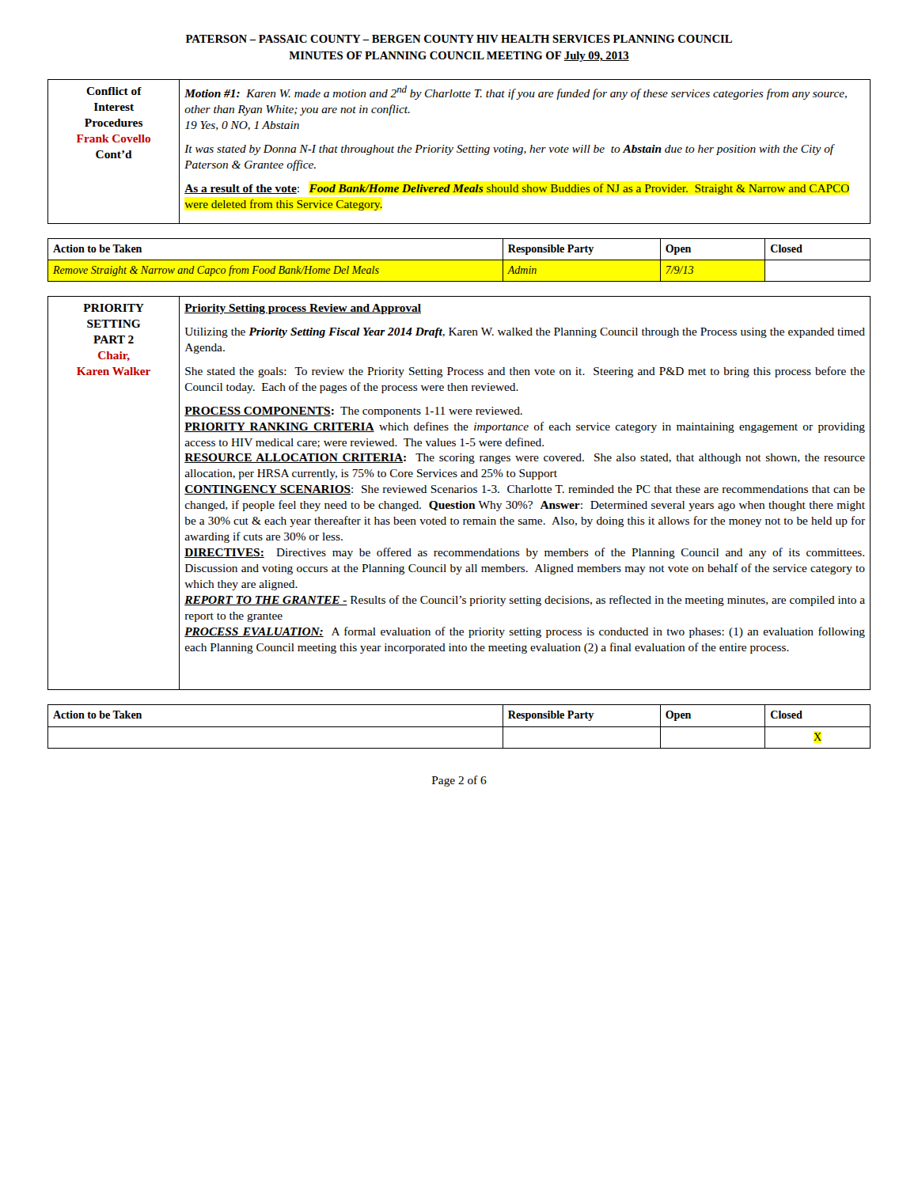PATERSON – PASSAIC COUNTY – BERGEN COUNTY HIV HEALTH SERVICES PLANNING COUNCIL
MINUTES OF PLANNING COUNCIL MEETING OF July 09, 2013
| Conflict of Interest Procedures Frank Covello Cont’d | Motion #1: Karen W. made a motion and 2 nd by Charlotte T. that if you are funded for any of these services categories from any source, other than Ryan White; you are not in conflict. 19 Yes, 0 NO, 1 Abstain It was stated by Donna N-I that throughout the Priority Setting voting, her vote will be to Abstain due to her position with the City of Paterson & Grantee office. As a result of the vote : Food Bank/Home Delivered Meals should show Buddies of NJ as a Provider. Straight & Narrow and CAPCO were deleted from this Service Category. |
| Action to be Taken | Responsible Party | Open | Closed |
| --- | --- | --- | --- |
| Remove Straight & Narrow and Capco from Food Bank/Home Del Meals | Admin | 7/9/13 | |
| PRIORITY SETTING PART 2 Chair, Karen Walker | Priority Setting process Review and Approval Utilizing the Priority Setting Fiscal Year 2014 Draft , Karen W. walked the Planning Council through the Process using the expanded timed Agenda. She stated the goals: To review the Priority Setting Process and then vote on it. Steering and P&D met to bring this process before the Council today. Each of the pages of the process were then reviewed. PROCESS COMPONENTS : The components 1-11 were reviewed. PRIORITY RANKING CRITERIA which defines the importance of each service category in maintaining engagement or providing access to HIV medical care; were reviewed. The values 1-5 were defined. RESOURCE ALLOCATION CRITERIA : The scoring ranges were covered. She also stated, that although not shown, the resource allocation, per HRSA currently, is 75% to Core Services and 25% to Support CONTINGENCY SCENARIOS : She reviewed Scenarios 1-3. Charlotte T. reminded the PC that these are recommendations that can be changed, if people feel they need to be changed. Question Why 30%? Answer : Determined several years ago when thought there might be a 30% cut & each year thereafter it has been voted to remain the same. Also, by doing this it allows for the money not to be held up for awarding if cuts are 30% or less. DIRECTIVES: Directives may be offered as recommendations by members of the Planning Council and any of its committees. Discussion and voting occurs at the Planning Council by all members. Aligned members may not vote on behalf of the service category to which they are aligned. REPORT TO THE GRANTEE - Results of the Council’s priority setting decisions, as reflected in the meeting minutes, are compiled into a report to the grantee PROCESS EVALUATION: A formal evaluation of the priority setting process is conducted in two phases: (1) an evaluation following each Planning Council meeting this year incorporated into the meeting evaluation (2) a final evaluation of the entire process. |
| Action to be Taken | Responsible Party | Open | Closed |
| --- | --- | --- | --- |
| | | | X |
Page 2 of 6